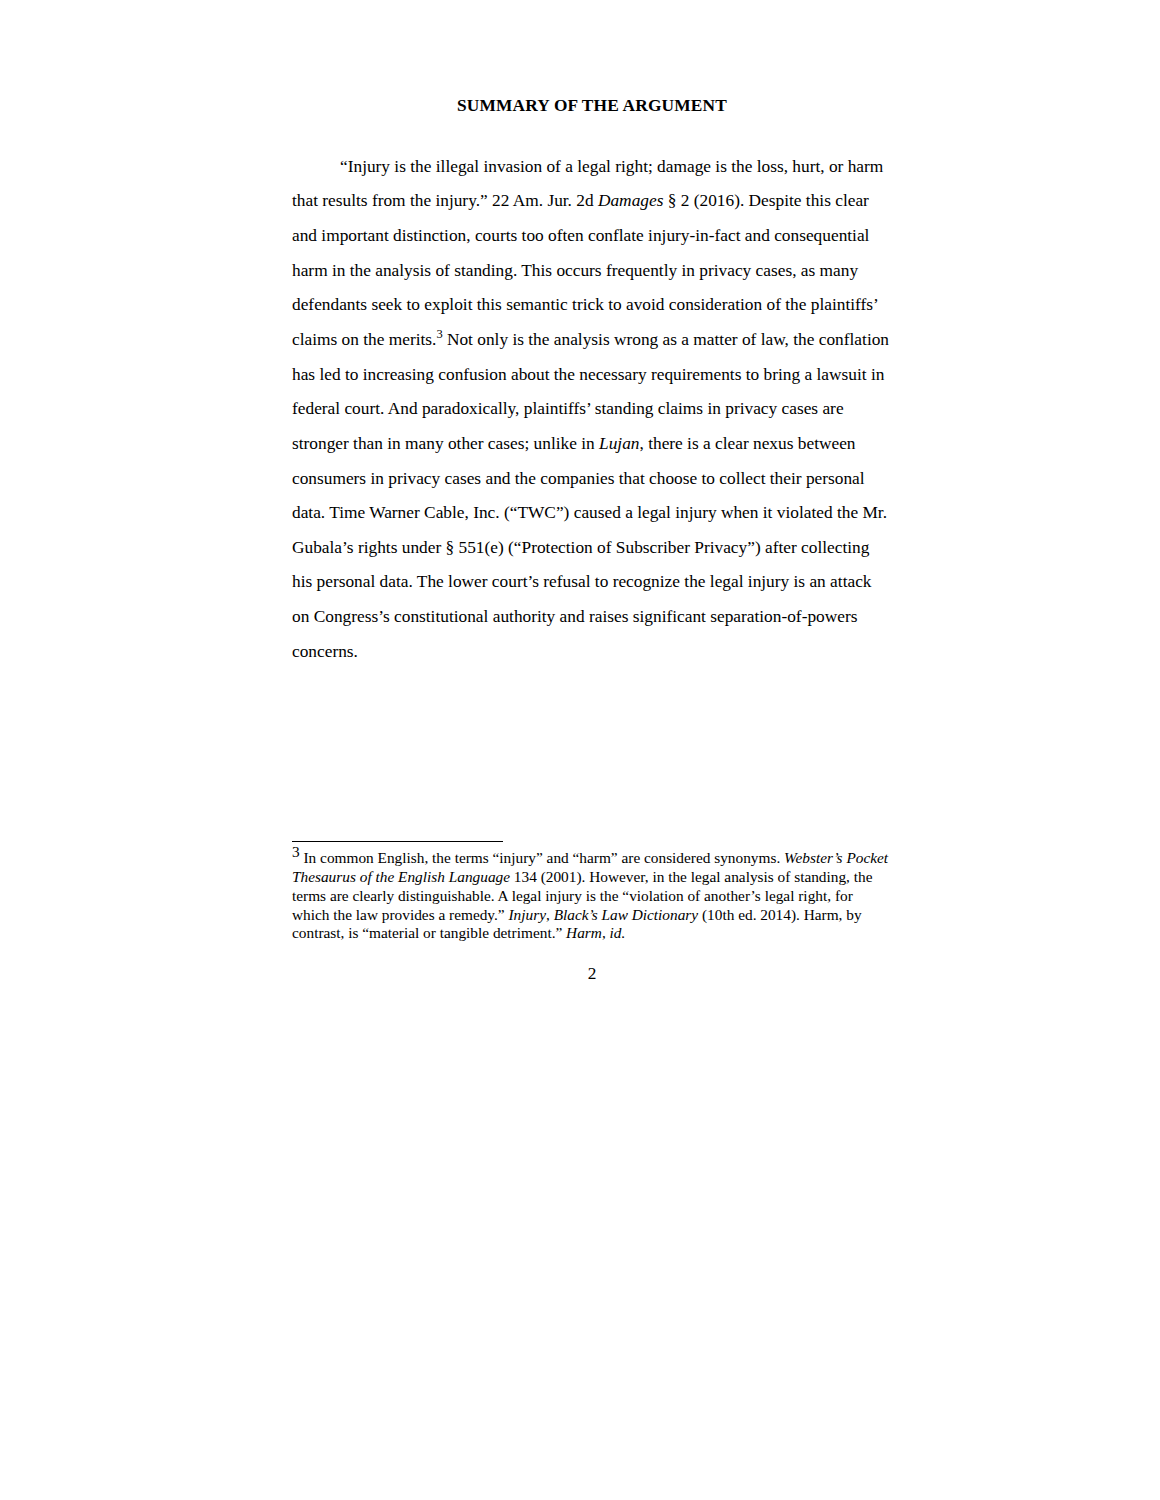SUMMARY OF THE ARGUMENT
“Injury is the illegal invasion of a legal right; damage is the loss, hurt, or harm that results from the injury.” 22 Am. Jur. 2d Damages § 2 (2016). Despite this clear and important distinction, courts too often conflate injury-in-fact and consequential harm in the analysis of standing. This occurs frequently in privacy cases, as many defendants seek to exploit this semantic trick to avoid consideration of the plaintiffs’ claims on the merits.3 Not only is the analysis wrong as a matter of law, the conflation has led to increasing confusion about the necessary requirements to bring a lawsuit in federal court. And paradoxically, plaintiffs’ standing claims in privacy cases are stronger than in many other cases; unlike in Lujan, there is a clear nexus between consumers in privacy cases and the companies that choose to collect their personal data. Time Warner Cable, Inc. (“TWC”) caused a legal injury when it violated the Mr. Gubala’s rights under § 551(e) (“Protection of Subscriber Privacy”) after collecting his personal data. The lower court’s refusal to recognize the legal injury is an attack on Congress’s constitutional authority and raises significant separation-of-powers concerns.
3 In common English, the terms “injury” and “harm” are considered synonyms. Webster’s Pocket Thesaurus of the English Language 134 (2001). However, in the legal analysis of standing, the terms are clearly distinguishable. A legal injury is the “violation of another’s legal right, for which the law provides a remedy.” Injury, Black’s Law Dictionary (10th ed. 2014). Harm, by contrast, is “material or tangible detriment.” Harm, id.
2